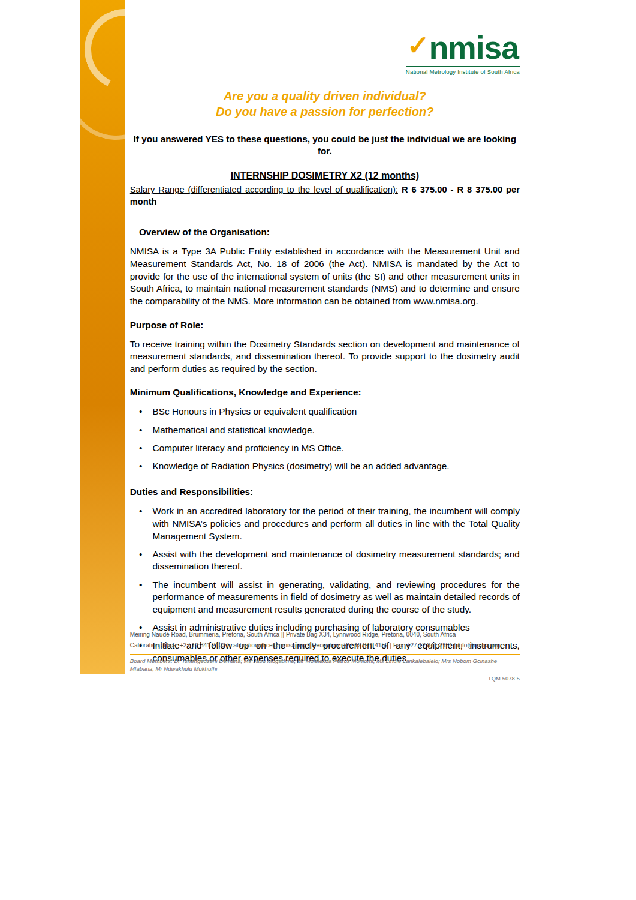✓nmisa
National Metrology Institute of South Africa
Are you a quality driven individual?
Do you have a passion for perfection?
If you answered YES to these questions, you could be just the individual we are looking for.
INTERNSHIP DOSIMETRY X2 (12 months)
Salary Range (differentiated according to the level of qualification): R 6 375.00 - R 8 375.00 per month
Overview of the Organisation:
NMISA is a Type 3A Public Entity established in accordance with the Measurement Unit and Measurement Standards Act, No. 18 of 2006 (the Act). NMISA is mandated by the Act to provide for the use of the international system of units (the SI) and other measurement units in South Africa, to maintain national measurement standards (NMS) and to determine and ensure the comparability of the NMS. More information can be obtained from www.nmisa.org.
Purpose of Role:
To receive training within the Dosimetry Standards section on development and maintenance of measurement standards, and dissemination thereof. To provide support to the dosimetry audit and perform duties as required by the section.
Minimum Qualifications, Knowledge and Experience:
BSc Honours in Physics or equivalent qualification
Mathematical and statistical knowledge.
Computer literacy and proficiency in MS Office.
Knowledge of Radiation Physics (dosimetry) will be an added advantage.
Duties and Responsibilities:
Work in an accredited laboratory for the period of their training, the incumbent will comply with NMISA’s policies and procedures and perform all duties in line with the Total Quality Management System.
Assist with the development and maintenance of dosimetry measurement standards; and dissemination thereof.
The incumbent will assist in generating, validating, and reviewing procedures for the performance of measurements in field of dosimetry as well as maintain detailed records of equipment and measurement results generated during the course of the study.
Assist in administrative duties including purchasing of laboratory consumables
Initiate and follow up on the timely procurement of any equipment, instruments, consumables or other expenses required to execute the duties
Meiring Naudé Road, Brummeria, Pretoria, South Africa || Private Bag X34, Lynnwood Ridge, Pretoria, 0040, South Africa
Calibration Office: +27 12 841 2102 | calibrationoffice@nmisa.org || Reception: +27 12 841 4152 | Fax: +27 12 841 2131 | info@nmisa.org
Board Members: Dr Tshengedzeni Demana; Ms Jabu Mogadime; Mr Molelekoa Petrus Mohlomi; Ms Lindie Lankalebalelo; Mrs Nobom Gcinashe Mfabana; Mr Ndwakhulu Mukhufhi
TQM-5078-5